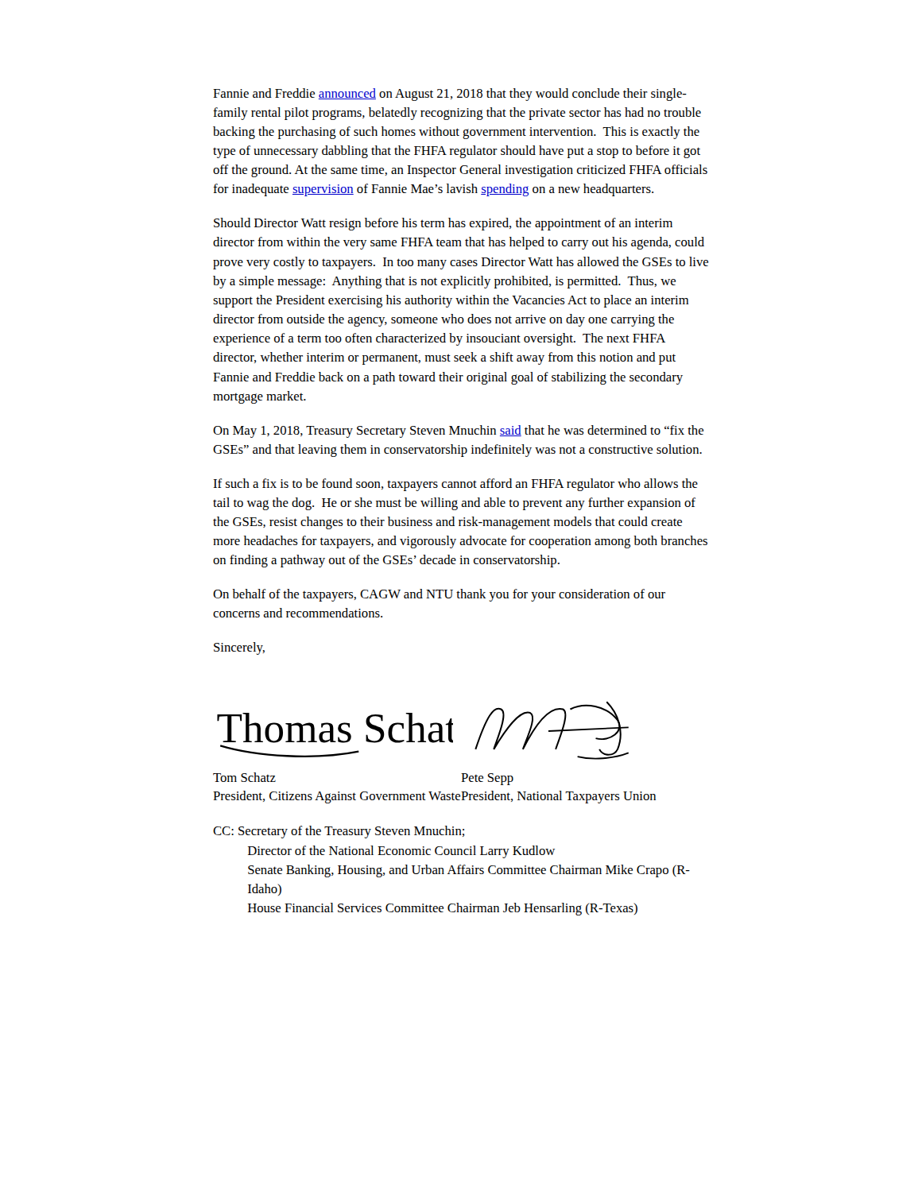Fannie and Freddie announced on August 21, 2018 that they would conclude their single-family rental pilot programs, belatedly recognizing that the private sector has had no trouble backing the purchasing of such homes without government intervention. This is exactly the type of unnecessary dabbling that the FHFA regulator should have put a stop to before it got off the ground. At the same time, an Inspector General investigation criticized FHFA officials for inadequate supervision of Fannie Mae’s lavish spending on a new headquarters.
Should Director Watt resign before his term has expired, the appointment of an interim director from within the very same FHFA team that has helped to carry out his agenda, could prove very costly to taxpayers. In too many cases Director Watt has allowed the GSEs to live by a simple message: Anything that is not explicitly prohibited, is permitted. Thus, we support the President exercising his authority within the Vacancies Act to place an interim director from outside the agency, someone who does not arrive on day one carrying the experience of a term too often characterized by insouciant oversight. The next FHFA director, whether interim or permanent, must seek a shift away from this notion and put Fannie and Freddie back on a path toward their original goal of stabilizing the secondary mortgage market.
On May 1, 2018, Treasury Secretary Steven Mnuchin said that he was determined to “fix the GSEs” and that leaving them in conservatorship indefinitely was not a constructive solution.
If such a fix is to be found soon, taxpayers cannot afford an FHFA regulator who allows the tail to wag the dog. He or she must be willing and able to prevent any further expansion of the GSEs, resist changes to their business and risk-management models that could create more headaches for taxpayers, and vigorously advocate for cooperation among both branches on finding a pathway out of the GSEs’ decade in conservatorship.
On behalf of the taxpayers, CAGW and NTU thank you for your consideration of our concerns and recommendations.
Sincerely,
| Thomas Schatz | |
| Tom Schatz President, Citizens Against Government Waste | Pete Sepp President, National Taxpayers Union |
CC: Secretary of the Treasury Steven Mnuchin; Director of the National Economic Council Larry Kudlow Senate Banking, Housing, and Urban Affairs Committee Chairman Mike Crapo (R-Idaho) House Financial Services Committee Chairman Jeb Hensarling (R-Texas)